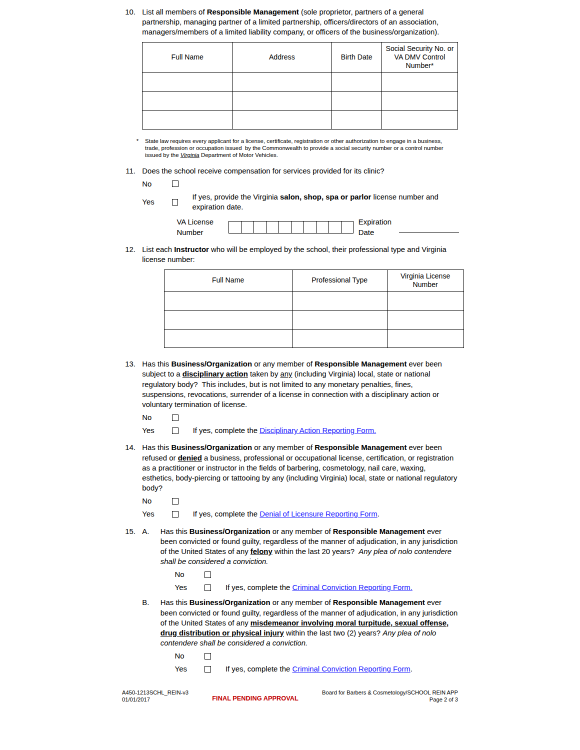10.
List all members of Responsible Management (sole proprietor, partners of a general partnership, managing partner of a limited partnership, officers/directors of an association, managers/members of a limited liability company, or officers of the business/organization).
| Full Name | Address | Birth Date | Social Security No. or VA DMV Control Number* |
| --- | --- | --- | --- |
*
State law requires every applicant for a license, certificate, registration or other authorization to engage in a business, trade, profession or occupation issued by the Commonwealth to provide a social security number or a control number issued by the Virginia Department of Motor Vehicles.
11.
Does the school receive compensation for services provided for its clinic?
No
Yes
If yes, provide the Virginia salon, shop, spa or parlor license number and expiration date.
VA License Number Expiration Date
12.
List each Instructor who will be employed by the school, their professional type and Virginia license number:
| Full Name | Professional Type | Virginia License Number |
| --- | --- | --- |
13.
Has this Business/Organization or any member of Responsible Management ever been subject to a disciplinary action taken by any (including Virginia) local, state or national regulatory body? This includes, but is not limited to any monetary penalties, fines, suspensions, revocations, surrender of a license in connection with a disciplinary action or voluntary termination of license.
No
Yes
If yes, complete the Disciplinary Action Reporting Form.
14.
Has this Business/Organization or any member of Responsible Management ever been refused or denied a business, professional or occupational license, certification, or registration as a practitioner or instructor in the fields of barbering, cosmetology, nail care, waxing, esthetics, body-piercing or tattooing by any (including Virginia) local, state or national regulatory body?
No
Yes
If yes, complete the Denial of Licensure Reporting Form.
15.
A.
Has this Business/Organization or any member of Responsible Management ever been convicted or found guilty, regardless of the manner of adjudication, in any jurisdiction of the United States of any felony within the last 20 years? Any plea of nolo contendere shall be considered a conviction.
No
Yes
If yes, complete the Criminal Conviction Reporting Form.
B.
Has this Business/Organization or any member of Responsible Management ever been convicted or found guilty, regardless of the manner of adjudication, in any jurisdiction of the United States of any misdemeanor involving moral turpitude, sexual offense, drug distribution or physical injury within the last two (2) years? Any plea of nolo contendere shall be considered a conviction.
No
Yes
If yes, complete the Criminal Conviction Reporting Form.
A450-1213SCHL_REIN-v3
01/01/2017
FINAL PENDING APPROVAL
Board for Barbers & Cosmetology/SCHOOL REIN APP
Page 2 of 3